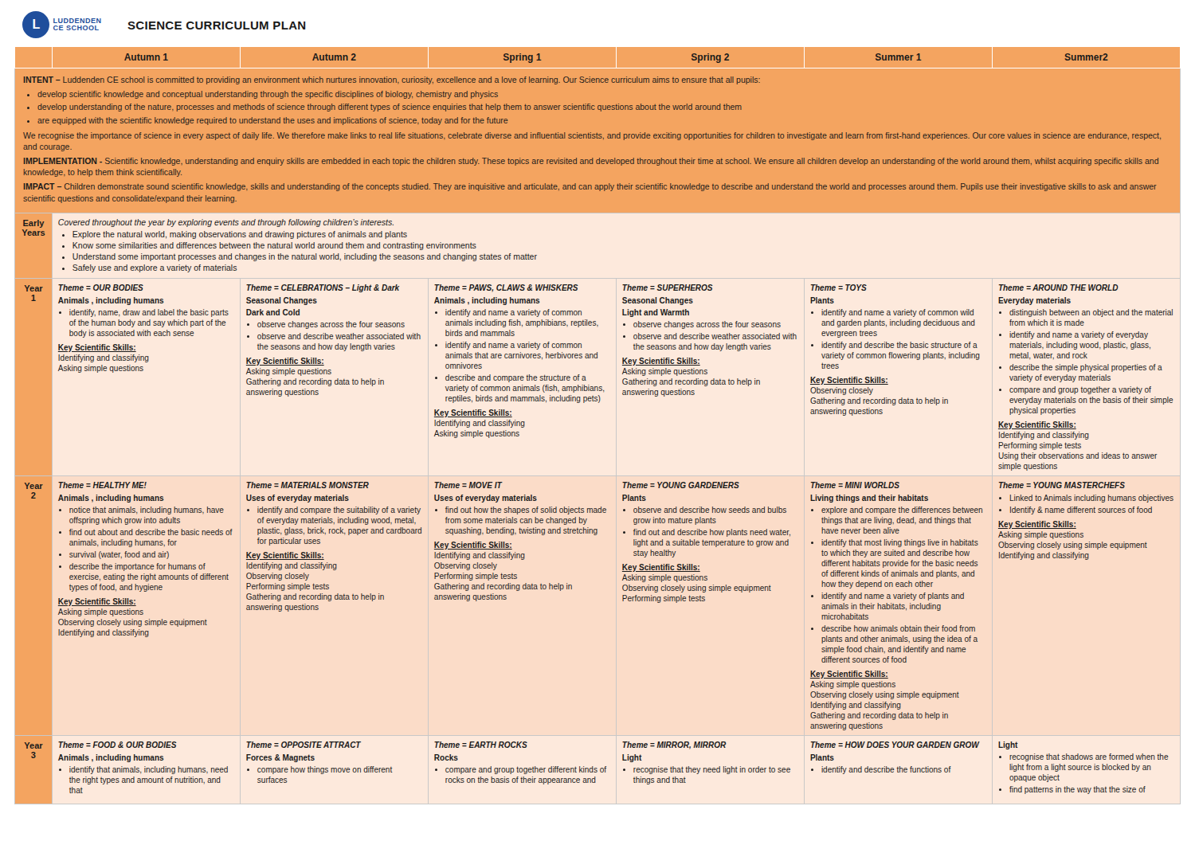LLUDDENDEN CE SCHOOL
SCIENCE CURRICULUM PLAN
| | Autumn 1 | Autumn 2 | Spring 1 | Spring 2 | Summer 1 | Summer2 |
| --- | --- | --- | --- | --- | --- | --- |
| INTENT – Luddenden CE school is committed to providing an environment which nurtures innovation, curiosity, excellence and a love of learning. Our Science curriculum aims to ensure that all pupils: develop scientific knowledge and conceptual understanding through the specific disciplines of biology, chemistry and physics develop understanding of the nature, processes and methods of science through different types of science enquiries that help them to answer scientific questions about the world around them are equipped with the scientific knowledge required to understand the uses and implications of science, today and for the future We recognise the importance of science in every aspect of daily life. We therefore make links to real life situations, celebrate diverse and influential scientists, and provide exciting opportunities for children to investigate and learn from first-hand experiences. Our core values in science are endurance, respect, and courage. IMPLEMENTATION - Scientific knowledge, understanding and enquiry skills are embedded in each topic the children study. These topics are revisited and developed throughout their time at school. We ensure all children develop an understanding of the world around them, whilst acquiring specific skills and knowledge, to help them think scientifically. IMPACT – Children demonstrate sound scientific knowledge, skills and understanding of the concepts studied. They are inquisitive and articulate, and can apply their scientific knowledge to describe and understand the world and processes around them. Pupils use their investigative skills to ask and answer scientific questions and consolidate/expand their learning. |
| Early Years | Covered throughout the year by exploring events and through following children’s interests. Explore the natural world, making observations and drawing pictures of animals and plants Know some similarities and differences between the natural world around them and contrasting environments Understand some important processes and changes in the natural world, including the seasons and changing states of matter Safely use and explore a variety of materials |
| Year 1 | Theme = OUR BODIES Animals , including humans identify, name, draw and label the basic parts of the human body and say which part of the body is associated with each sense Key Scientific Skills: Identifying and classifying Asking simple questions | Theme = CELEBRATIONS – Light & Dark Seasonal Changes Dark and Cold observe changes across the four seasons observe and describe weather associated with the seasons and how day length varies Key Scientific Skills: Asking simple questions Gathering and recording data to help in answering questions | Theme = PAWS, CLAWS & WHISKERS Animals , including humans identify and name a variety of common animals including fish, amphibians, reptiles, birds and mammals identify and name a variety of common animals that are carnivores, herbivores and omnivores describe and compare the structure of a variety of common animals (fish, amphibians, reptiles, birds and mammals, including pets) Key Scientific Skills: Identifying and classifying Asking simple questions | Theme = SUPERHEROS Seasonal Changes Light and Warmth observe changes across the four seasons observe and describe weather associated with the seasons and how day length varies Key Scientific Skills: Asking simple questions Gathering and recording data to help in answering questions | Theme = TOYS Plants identify and name a variety of common wild and garden plants, including deciduous and evergreen trees identify and describe the basic structure of a variety of common flowering plants, including trees Key Scientific Skills: Observing closely Gathering and recording data to help in answering questions | Theme = AROUND THE WORLD Everyday materials distinguish between an object and the material from which it is made identify and name a variety of everyday materials, including wood, plastic, glass, metal, water, and rock describe the simple physical properties of a variety of everyday materials compare and group together a variety of everyday materials on the basis of their simple physical properties Key Scientific Skills: Identifying and classifying Performing simple tests Using their observations and ideas to answer simple questions |
| Year 2 | Theme = HEALTHY ME! Animals , including humans notice that animals, including humans, have offspring which grow into adults find out about and describe the basic needs of animals, including humans, for survival (water, food and air) describe the importance for humans of exercise, eating the right amounts of different types of food, and hygiene Key Scientific Skills: Asking simple questions Observing closely using simple equipment Identifying and classifying | Theme = MATERIALS MONSTER Uses of everyday materials identify and compare the suitability of a variety of everyday materials, including wood, metal, plastic, glass, brick, rock, paper and cardboard for particular uses Key Scientific Skills: Identifying and classifying Observing closely Performing simple tests Gathering and recording data to help in answering questions | Theme = MOVE IT Uses of everyday materials find out how the shapes of solid objects made from some materials can be changed by squashing, bending, twisting and stretching Key Scientific Skills: Identifying and classifying Observing closely Performing simple tests Gathering and recording data to help in answering questions | Theme = YOUNG GARDENERS Plants observe and describe how seeds and bulbs grow into mature plants find out and describe how plants need water, light and a suitable temperature to grow and stay healthy Key Scientific Skills: Asking simple questions Observing closely using simple equipment Performing simple tests | Theme = MINI WORLDS Living things and their habitats explore and compare the differences between things that are living, dead, and things that have never been alive identify that most living things live in habitats to which they are suited and describe how different habitats provide for the basic needs of different kinds of animals and plants, and how they depend on each other identify and name a variety of plants and animals in their habitats, including microhabitats describe how animals obtain their food from plants and other animals, using the idea of a simple food chain, and identify and name different sources of food Key Scientific Skills: Asking simple questions Observing closely using simple equipment Identifying and classifying Gathering and recording data to help in answering questions | Theme = YOUNG MASTERCHEFS Linked to Animals including humans objectives Identify & name different sources of food Key Scientific Skills: Asking simple questions Observing closely using simple equipment Identifying and classifying |
| Year 3 | Theme = FOOD & OUR BODIES Animals , including humans identify that animals, including humans, need the right types and amount of nutrition, and that | Theme = OPPOSITE ATTRACT Forces & Magnets compare how things move on different surfaces | Theme = EARTH ROCKS Rocks compare and group together different kinds of rocks on the basis of their appearance and | Theme = MIRROR, MIRROR Light recognise that they need light in order to see things and that | Theme = HOW DOES YOUR GARDEN GROW Plants identify and describe the functions of | Light recognise that shadows are formed when the light from a light source is blocked by an opaque object find patterns in the way that the size of |